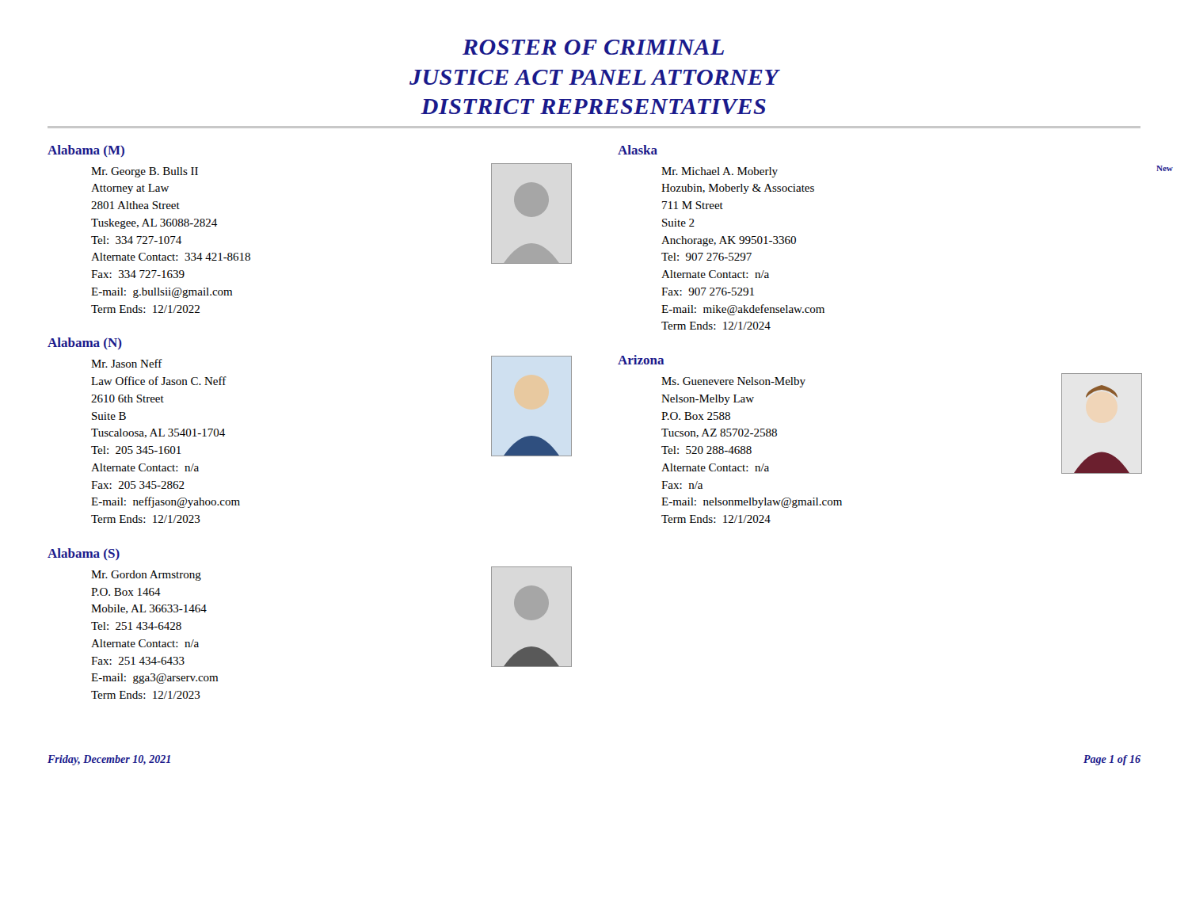ROSTER OF CRIMINAL
JUSTICE ACT PANEL ATTORNEY
DISTRICT REPRESENTATIVES
Alabama (M)
Mr. George B. Bulls II
Attorney at Law
2801 Althea Street
Tuskegee, AL 36088-2824
Tel: 334 727-1074
Alternate Contact: 334 421-8618
Fax: 334 727-1639
E-mail: g.bullsii@gmail.com
Term Ends: 12/1/2022
Alabama (N)
Mr. Jason Neff
Law Office of Jason C. Neff
2610 6th Street
Suite B
Tuscaloosa, AL 35401-1704
Tel: 205 345-1601
Alternate Contact: n/a
Fax: 205 345-2862
E-mail: neffjason@yahoo.com
Term Ends: 12/1/2023
Alabama (S)
Mr. Gordon Armstrong
P.O. Box 1464
Mobile, AL 36633-1464
Tel: 251 434-6428
Alternate Contact: n/a
Fax: 251 434-6433
E-mail: gga3@arserv.com
Term Ends: 12/1/2023
Alaska
Mr. Michael A. Moberly
Hozubin, Moberly & Associates
711 M Street
Suite 2
Anchorage, AK 99501-3360
Tel: 907 276-5297
Alternate Contact: n/a
Fax: 907 276-5291
E-mail: mike@akdefenselaw.com
Term Ends: 12/1/2024
New
Arizona
Ms. Guenevere Nelson-Melby
Nelson-Melby Law
P.O. Box 2588
Tucson, AZ 85702-2588
Tel: 520 288-4688
Alternate Contact: n/a
Fax: n/a
E-mail: nelsonmelbylaw@gmail.com
Term Ends: 12/1/2024
Friday, December 10, 2021 Page 1 of 16